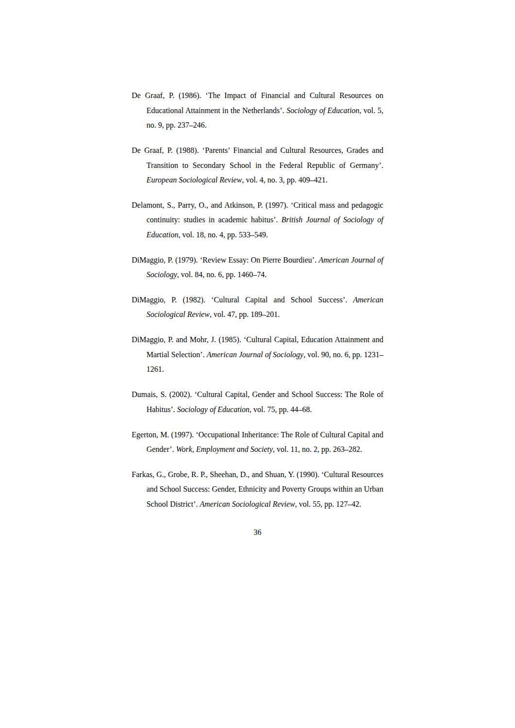De Graaf, P. (1986). ‘The Impact of Financial and Cultural Resources on Educational Attainment in the Netherlands’. Sociology of Education, vol. 5, no. 9, pp. 237–246.
De Graaf, P. (1988). ‘Parents’ Financial and Cultural Resources, Grades and Transition to Secondary School in the Federal Republic of Germany’. European Sociological Review, vol. 4, no. 3, pp. 409–421.
Delamont, S., Parry, O., and Atkinson, P. (1997). ‘Critical mass and pedagogic continuity: studies in academic habitus’. British Journal of Sociology of Education, vol. 18, no. 4, pp. 533–549.
DiMaggio, P. (1979). ‘Review Essay: On Pierre Bourdieu’. American Journal of Sociology, vol. 84, no. 6, pp. 1460–74.
DiMaggio, P. (1982). ‘Cultural Capital and School Success’. American Sociological Review, vol. 47, pp. 189–201.
DiMaggio, P. and Mohr, J. (1985). ‘Cultural Capital, Education Attainment and Martial Selection’. American Journal of Sociology, vol. 90, no. 6, pp. 1231–1261.
Dumais, S. (2002). ‘Cultural Capital, Gender and School Success: The Role of Habitus’. Sociology of Education, vol. 75, pp. 44–68.
Egerton, M. (1997). ‘Occupational Inheritance: The Role of Cultural Capital and Gender’. Work, Employment and Society, vol. 11, no. 2, pp. 263–282.
Farkas, G., Grobe, R. P., Sheehan, D., and Shuan, Y. (1990). ‘Cultural Resources and School Success: Gender, Ethnicity and Poverty Groups within an Urban School District’. American Sociological Review, vol. 55, pp. 127–42.
36